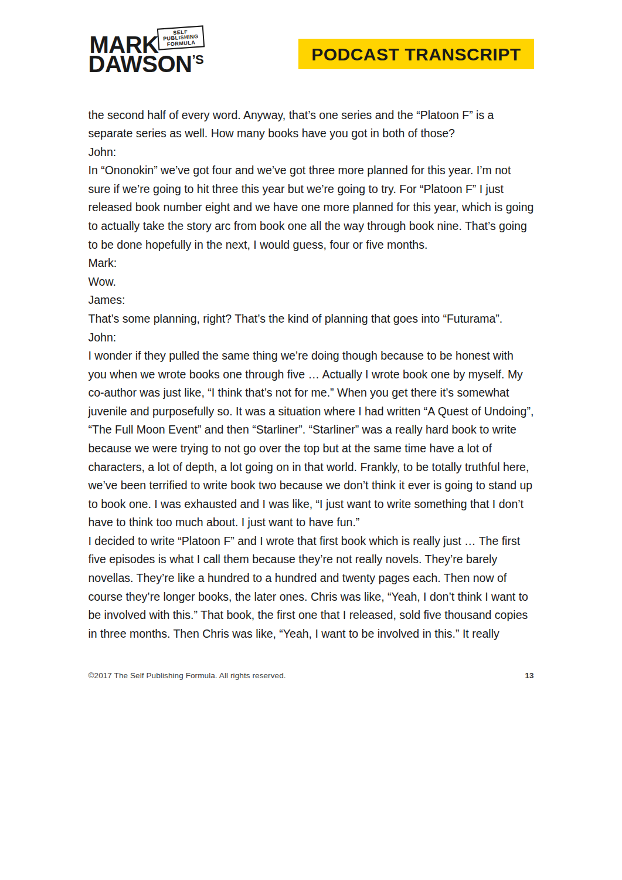Self Publishing
Formula Mark Dawson’s
Podcast Transcript
the second half of every word. Anyway, that’s one series and the “Platoon F” is a separate series as well. How many books have you got in both of those?
John:
In “Ononokin” we’ve got four and we’ve got three more planned for this year. I’m not sure if we’re going to hit three this year but we’re going to try. For “Platoon F” I just released book number eight and we have one more planned for this year, which is going to actually take the story arc from book one all the way through book nine. That’s going to be done hopefully in the next, I would guess, four or five months.
Mark:
Wow.
James:
That’s some planning, right? That’s the kind of planning that goes into “Futurama”.
John:
I wonder if they pulled the same thing we’re doing though because to be honest with you when we wrote books one through five … Actually I wrote book one by myself. My co-author was just like, “I think that’s not for me.” When you get there it’s somewhat juvenile and purposefully so. It was a situation where I had written “A Quest of Undoing”, “The Full Moon Event” and then “Starliner”. “Starliner” was a really hard book to write because we were trying to not go over the top but at the same time have a lot of characters, a lot of depth, a lot going on in that world. Frankly, to be totally truthful here, we’ve been terrified to write book two because we don’t think it ever is going to stand up to book one. I was exhausted and I was like, “I just want to write something that I don’t have to think too much about. I just want to have fun.”
I decided to write “Platoon F” and I wrote that first book which is really just … The first five episodes is what I call them because they’re not really novels. They’re barely novellas. They’re like a hundred to a hundred and twenty pages each. Then now of course they’re longer books, the later ones. Chris was like, “Yeah, I don’t think I want to be involved with this.” That book, the first one that I released, sold five thousand copies in three months. Then Chris was like, “Yeah, I want to be involved in this.” It really
©2017 The Self Publishing Formula. All rights reserved.
13